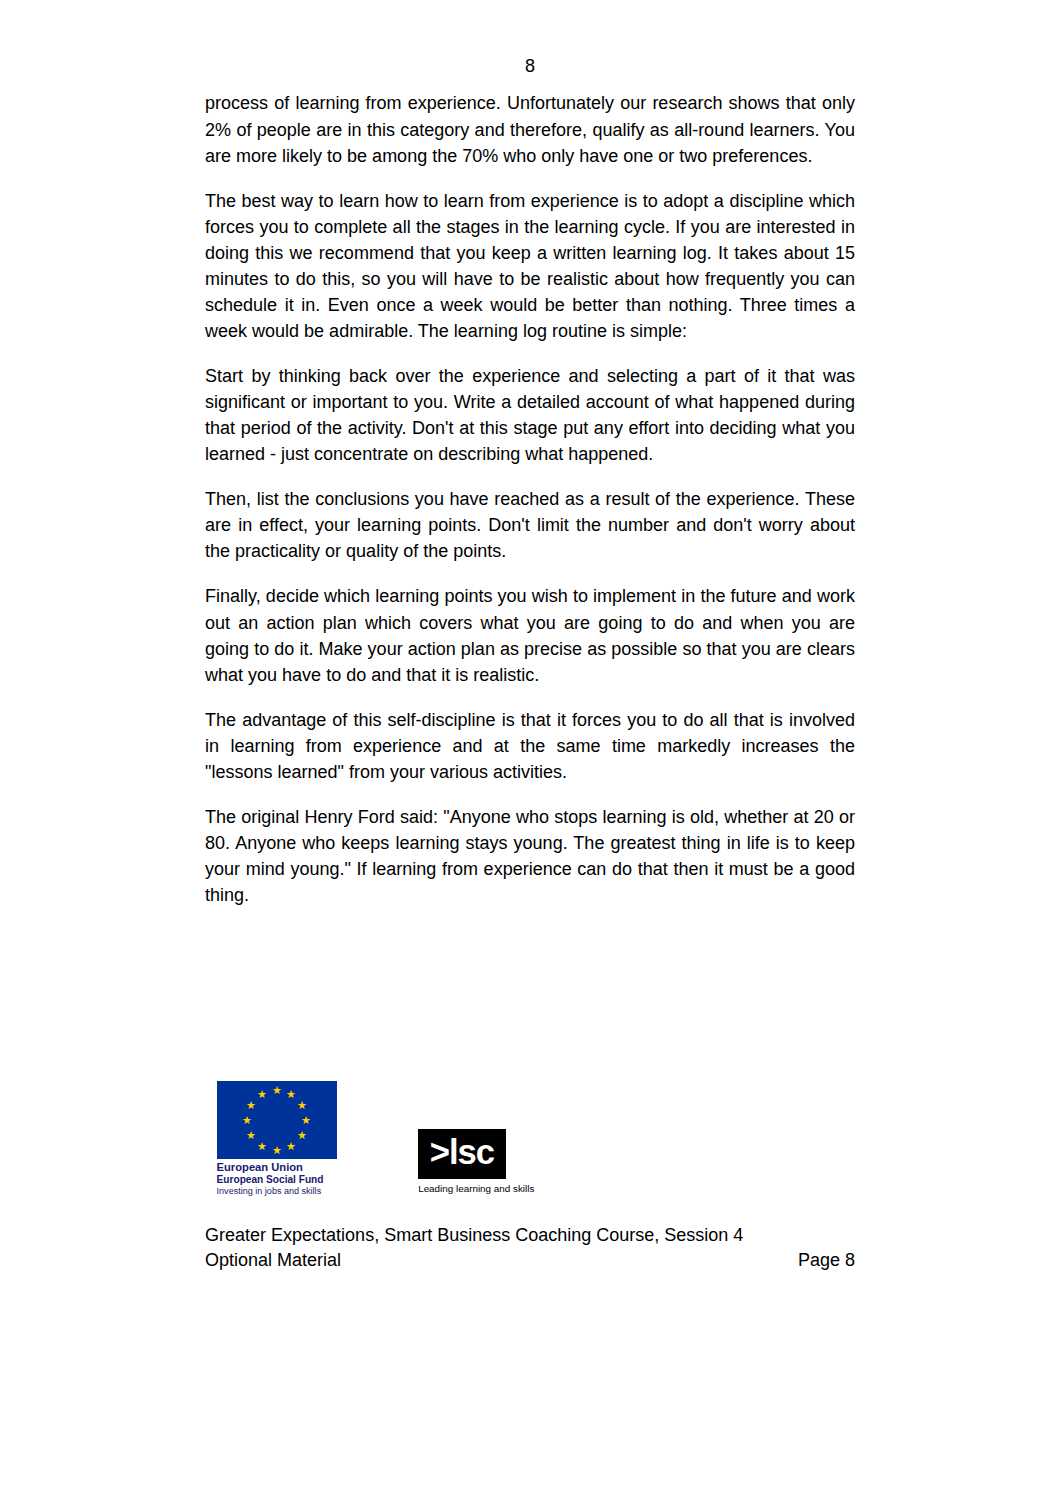8
process of learning from experience. Unfortunately our research shows that only 2% of people are in this category and therefore, qualify as all-round learners. You are more likely to be among the 70% who only have one or two preferences.
The best way to learn how to learn from experience is to adopt a discipline which forces you to complete all the stages in the learning cycle. If you are interested in doing this we recommend that you keep a written learning log. It takes about 15 minutes to do this, so you will have to be realistic about how frequently you can schedule it in. Even once a week would be better than nothing. Three times a week would be admirable. The learning log routine is simple:
Start by thinking back over the experience and selecting a part of it that was significant or important to you. Write a detailed account of what happened during that period of the activity. Don't at this stage put any effort into deciding what you learned - just concentrate on describing what happened.
Then, list the conclusions you have reached as a result of the experience. These are in effect, your learning points. Don't limit the number and don't worry about the practicality or quality of the points.
Finally, decide which learning points you wish to implement in the future and work out an action plan which covers what you are going to do and when you are going to do it. Make your action plan as precise as possible so that you are clears what you have to do and that it is realistic.
The advantage of this self-discipline is that it forces you to do all that is involved in learning from experience and at the same time markedly increases the "lessons learned" from your various activities.
The original Henry Ford said: "Anyone who stops learning is old, whether at 20 or 80. Anyone who keeps learning stays young. The greatest thing in life is to keep your mind young." If learning from experience can do that then it must be a good thing.
★ ★ ★ ★ ★ ★ ★ ★ ★ ★ ★ ★
European Union
European Social Fund
Investing in jobs and skills
>lsc
Leading learning and skills
Greater Expectations, Smart Business Coaching Course, Session 4
Optional Material Page 8